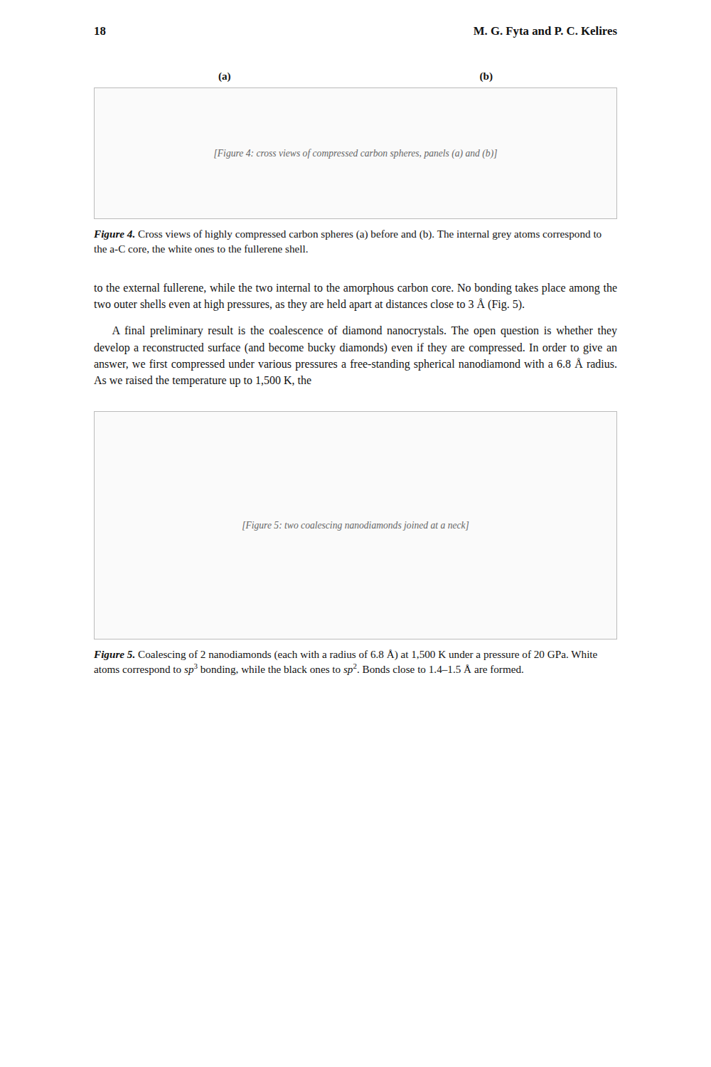18 M. G. Fyta and P. C. Kelires
(a)(b)
[Figure 4: cross views of compressed carbon spheres, panels (a) and (b)]
Figure 4. Cross views of highly compressed carbon spheres (a) before and (b). The internal grey atoms correspond to the a-C core, the white ones to the fullerene shell.
to the external fullerene, while the two internal to the amorphous carbon core. No bonding takes place among the two outer shells even at high pressures, as they are held apart at distances close to 3 Å (Fig. 5).
A final preliminary result is the coalescence of diamond nanocrystals. The open question is whether they develop a reconstructed surface (and become bucky diamonds) even if they are compressed. In order to give an answer, we first compressed under various pressures a free-standing spherical nanodiamond with a 6.8 Å radius. As we raised the temperature up to 1,500 K, the
[Figure 5: two coalescing nanodiamonds joined at a neck]
Figure 5. Coalescing of 2 nanodiamonds (each with a radius of 6.8 Å) at 1,500 K under a pressure of 20 GPa. White atoms correspond to sp3 bonding, while the black ones to sp2. Bonds close to 1.4–1.5 Å are formed.